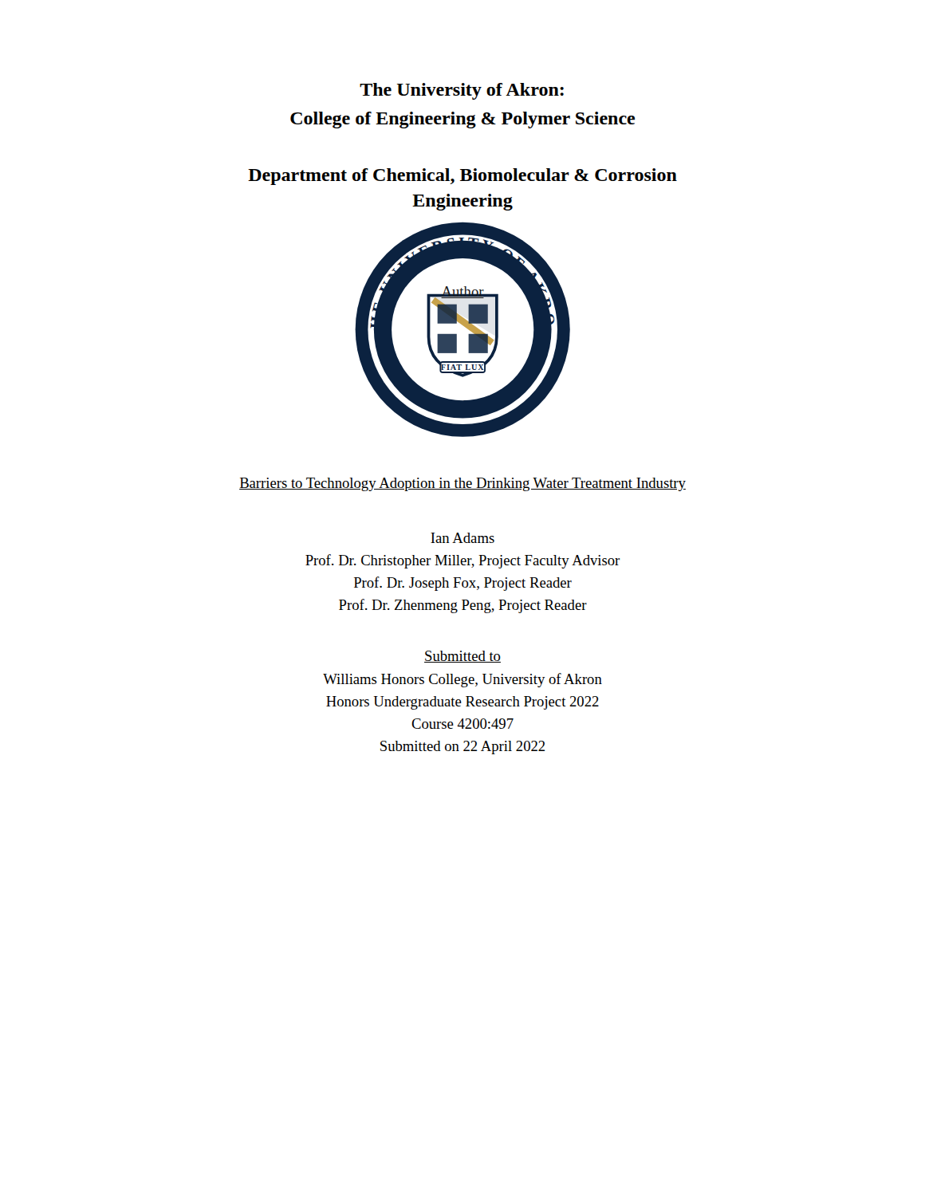The University of Akron:
College of Engineering & Polymer Science
Department of Chemical, Biomolecular & Corrosion Engineering
THE UNIVERSITY OF AKRON FIAT LUX 1870
Author
Barriers to Technology Adoption in the Drinking Water Treatment Industry
Ian Adams
Prof. Dr. Christopher Miller, Project Faculty Advisor
Prof. Dr. Joseph Fox, Project Reader
Prof. Dr. Zhenmeng Peng, Project Reader
Submitted to
Williams Honors College, University of Akron
Honors Undergraduate Research Project 2022
Course 4200:497
Submitted on 22 April 2022